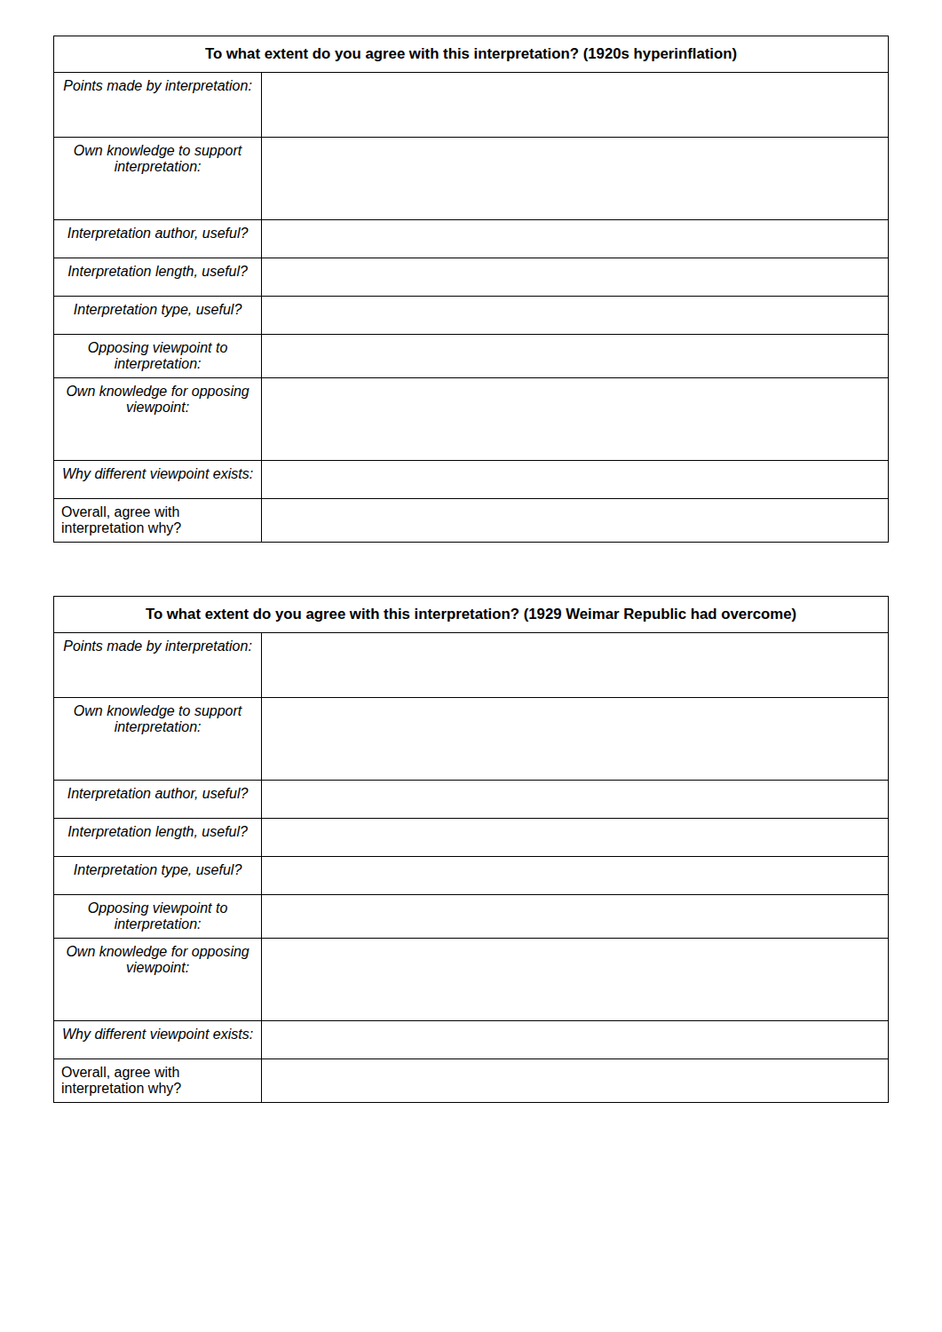To what extent do you agree with this interpretation? (1920s hyperinflation)
| Points made by interpretation: | |
| Own knowledge to support interpretation: | |
| Interpretation author, useful? | |
| Interpretation length, useful? | |
| Interpretation type, useful? | |
| Opposing viewpoint to interpretation: | |
| Own knowledge for opposing viewpoint: | |
| Why different viewpoint exists: | |
| Overall, agree with interpretation why? | |
To what extent do you agree with this interpretation? (1929 Weimar Republic had overcome)
| Points made by interpretation: | |
| Own knowledge to support interpretation: | |
| Interpretation author, useful? | |
| Interpretation length, useful? | |
| Interpretation type, useful? | |
| Opposing viewpoint to interpretation: | |
| Own knowledge for opposing viewpoint: | |
| Why different viewpoint exists: | |
| Overall, agree with interpretation why? | |